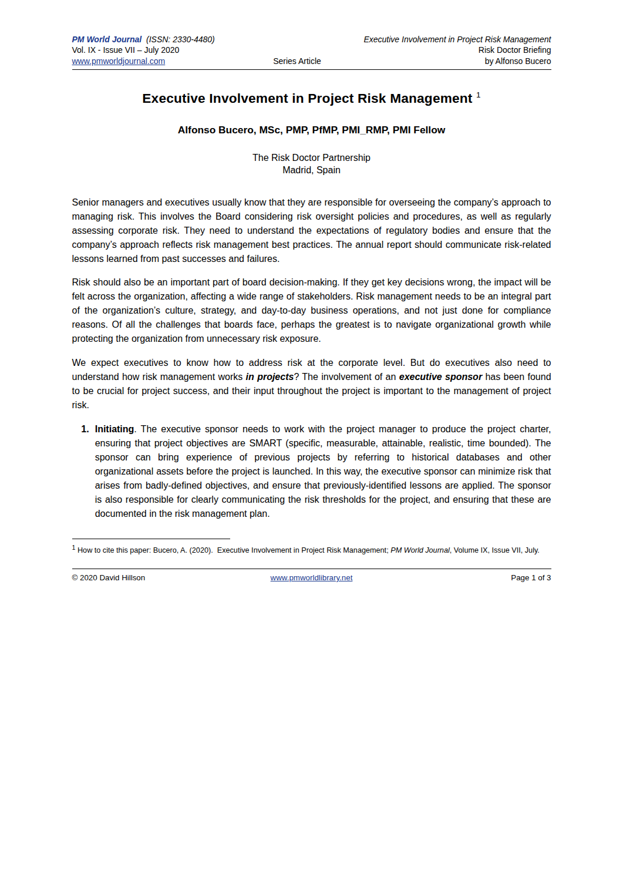| PM World Journal (ISSN: 2330-4480) | | Executive Involvement in Project Risk Management |
| Vol. IX - Issue VII – July 2020 | | Risk Doctor Briefing |
| www.pmworldjournal.com | Series Article | by Alfonso Bucero |
Executive Involvement in Project Risk Management 1
Alfonso Bucero, MSc, PMP, PfMP, PMI_RMP, PMI Fellow
The Risk Doctor Partnership
Madrid, Spain
Senior managers and executives usually know that they are responsible for overseeing the company’s approach to managing risk. This involves the Board considering risk oversight policies and procedures, as well as regularly assessing corporate risk. They need to understand the expectations of regulatory bodies and ensure that the company’s approach reflects risk management best practices. The annual report should communicate risk-related lessons learned from past successes and failures.
Risk should also be an important part of board decision-making. If they get key decisions wrong, the impact will be felt across the organization, affecting a wide range of stakeholders. Risk management needs to be an integral part of the organization’s culture, strategy, and day-to-day business operations, and not just done for compliance reasons. Of all the challenges that boards face, perhaps the greatest is to navigate organizational growth while protecting the organization from unnecessary risk exposure.
We expect executives to know how to address risk at the corporate level. But do executives also need to understand how risk management works in projects? The involvement of an executive sponsor has been found to be crucial for project success, and their input throughout the project is important to the management of project risk.
Initiating. The executive sponsor needs to work with the project manager to produce the project charter, ensuring that project objectives are SMART (specific, measurable, attainable, realistic, time bounded). The sponsor can bring experience of previous projects by referring to historical databases and other organizational assets before the project is launched. In this way, the executive sponsor can minimize risk that arises from badly-defined objectives, and ensure that previously-identified lessons are applied. The sponsor is also responsible for clearly communicating the risk thresholds for the project, and ensuring that these are documented in the risk management plan.
1 How to cite this paper: Bucero, A. (2020). Executive Involvement in Project Risk Management; PM World Journal, Volume IX, Issue VII, July.
| © 2020 David Hillson | www.pmworldlibrary.net | Page 1 of 3 |